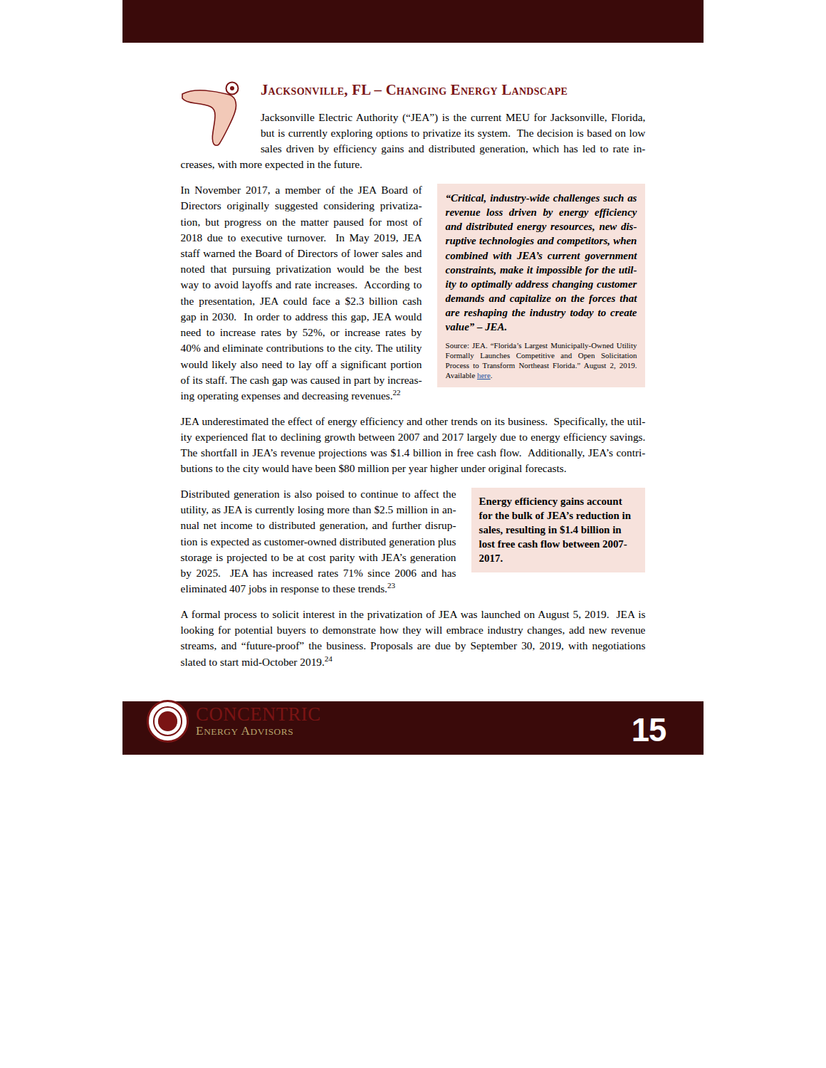Jacksonville, FL – Changing Energy Landscape
Jacksonville Electric Authority (“JEA”) is the current MEU for Jacksonville, Florida, but is currently exploring options to privatize its system. The decision is based on low sales driven by efficiency gains and distributed generation, which has led to rate increases, with more expected in the future.
“Critical, industry-wide challenges such as revenue loss driven by energy efficiency and distributed energy resources, new disruptive technologies and competitors, when combined with JEA’s current government constraints, make it impossible for the utility to optimally address changing customer demands and capitalize on the forces that are reshaping the industry today to create value” – JEA.
Source: JEA. “Florida’s Largest Municipally-Owned Utility Formally Launches Competitive and Open Solicitation Process to Transform Northeast Florida.” August 2, 2019. Available here.
In November 2017, a member of the JEA Board of Directors originally suggested considering privatization, but progress on the matter paused for most of 2018 due to executive turnover. In May 2019, JEA staff warned the Board of Directors of lower sales and noted that pursuing privatization would be the best way to avoid layoffs and rate increases. According to the presentation, JEA could face a $2.3 billion cash gap in 2030. In order to address this gap, JEA would need to increase rates by 52%, or increase rates by 40% and eliminate contributions to the city. The utility would likely also need to lay off a significant portion of its staff. The cash gap was caused in part by increasing operating expenses and decreasing revenues.22
JEA underestimated the effect of energy efficiency and other trends on its business. Specifically, the utility experienced flat to declining growth between 2007 and 2017 largely due to energy efficiency savings. The shortfall in JEA’s revenue projections was $1.4 billion in free cash flow. Additionally, JEA’s contributions to the city would have been $80 million per year higher under original forecasts.
Energy efficiency gains account for the bulk of JEA’s reduction in sales, resulting in $1.4 billion in lost free cash flow between 2007-2017.
Distributed generation is also poised to continue to affect the utility, as JEA is currently losing more than $2.5 million in annual net income to distributed generation, and further disruption is expected as customer-owned distributed generation plus storage is projected to be at cost parity with JEA’s generation by 2025. JEA has increased rates 71% since 2006 and has eliminated 407 jobs in response to these trends.23
A formal process to solicit interest in the privatization of JEA was launched on August 5, 2019. JEA is looking for potential buyers to demonstrate how they will embrace industry changes, add new revenue streams, and “future-proof” the business. Proposals are due by September 30, 2019, with negotiations slated to start mid-October 2019.24
CONCENTRIC ENERGY ADVISORS
15